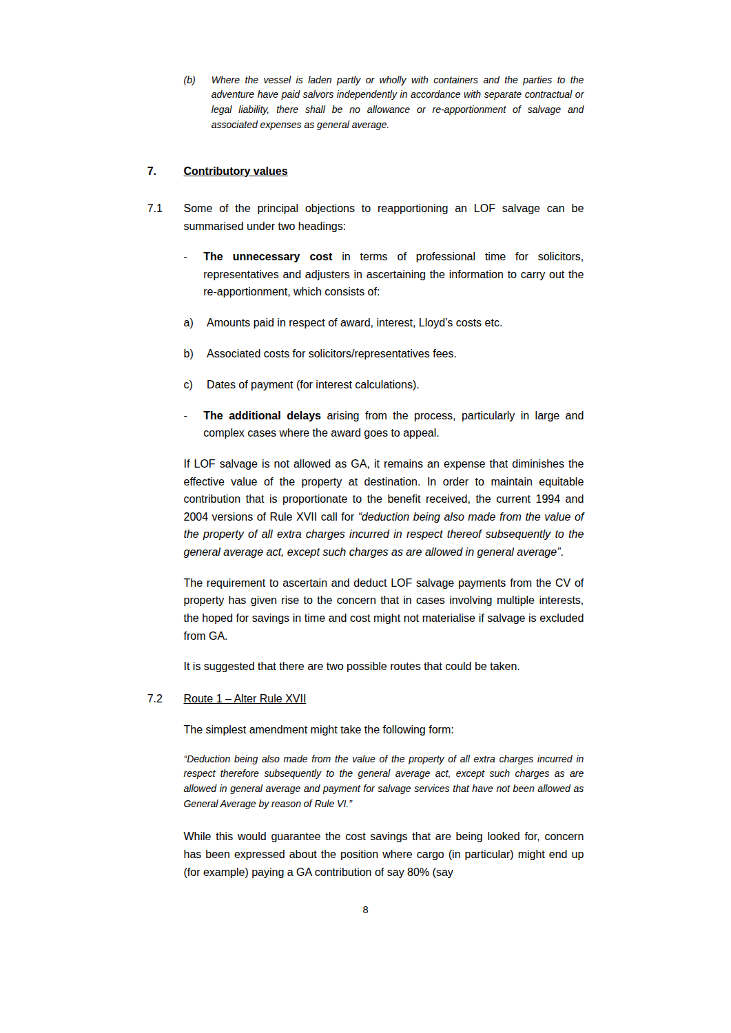(b)
Where the vessel is laden partly or wholly with containers and the parties to the adventure have paid salvors independently in accordance with separate contractual or legal liability, there shall be no allowance or re-apportionment of salvage and associated expenses as general average.
7.
Contributory values
7.1
Some of the principal objections to reapportioning an LOF salvage can be summarised under two headings:
- The unnecessary cost in terms of professional time for solicitors, representatives and adjusters in ascertaining the information to carry out the re-apportionment, which consists of:
a) Amounts paid in respect of award, interest, Lloyd’s costs etc.
b) Associated costs for solicitors/representatives fees.
c) Dates of payment (for interest calculations).
- The additional delays arising from the process, particularly in large and complex cases where the award goes to appeal.
If LOF salvage is not allowed as GA, it remains an expense that diminishes the effective value of the property at destination. In order to maintain equitable contribution that is proportionate to the benefit received, the current 1994 and 2004 versions of Rule XVII call for “deduction being also made from the value of the property of all extra charges incurred in respect thereof subsequently to the general average act, except such charges as are allowed in general average”.
The requirement to ascertain and deduct LOF salvage payments from the CV of property has given rise to the concern that in cases involving multiple interests, the hoped for savings in time and cost might not materialise if salvage is excluded from GA.
It is suggested that there are two possible routes that could be taken.
7.2
Route 1 – Alter Rule XVII
The simplest amendment might take the following form:
“Deduction being also made from the value of the property of all extra charges incurred in respect therefore subsequently to the general average act, except such charges as are allowed in general average and payment for salvage services that have not been allowed as General Average by reason of Rule VI.”
While this would guarantee the cost savings that are being looked for, concern has been expressed about the position where cargo (in particular) might end up (for example) paying a GA contribution of say 80% (say
8